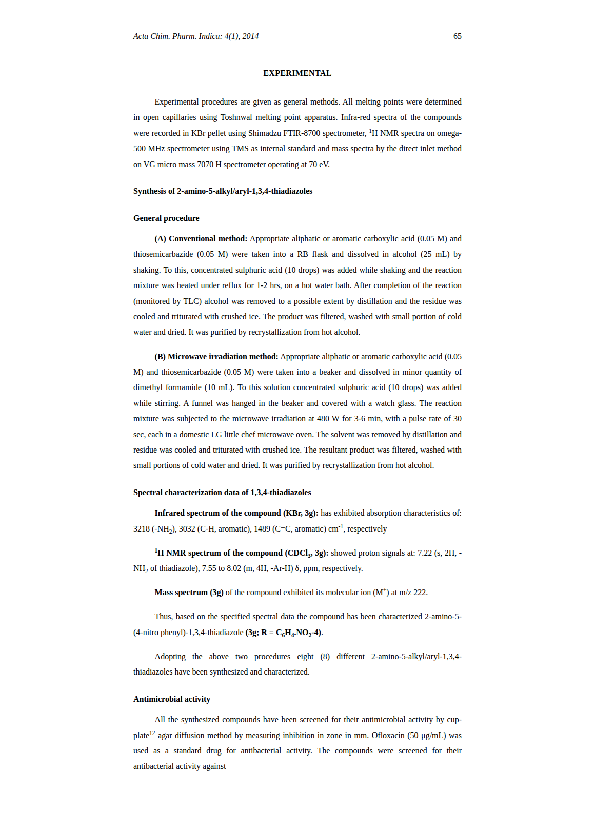Acta Chim. Pharm. Indica: 4(1), 2014 65
EXPERIMENTAL
Experimental procedures are given as general methods. All melting points were determined in open capillaries using Toshnwal melting point apparatus. Infra-red spectra of the compounds were recorded in KBr pellet using Shimadzu FTIR-8700 spectrometer, 1H NMR spectra on omega-500 MHz spectrometer using TMS as internal standard and mass spectra by the direct inlet method on VG micro mass 7070 H spectrometer operating at 70 eV.
Synthesis of 2-amino-5-alkyl/aryl-1,3,4-thiadiazoles
General procedure
(A) Conventional method: Appropriate aliphatic or aromatic carboxylic acid (0.05 M) and thiosemicarbazide (0.05 M) were taken into a RB flask and dissolved in alcohol (25 mL) by shaking. To this, concentrated sulphuric acid (10 drops) was added while shaking and the reaction mixture was heated under reflux for 1-2 hrs, on a hot water bath. After completion of the reaction (monitored by TLC) alcohol was removed to a possible extent by distillation and the residue was cooled and triturated with crushed ice. The product was filtered, washed with small portion of cold water and dried. It was purified by recrystallization from hot alcohol.
(B) Microwave irradiation method: Appropriate aliphatic or aromatic carboxylic acid (0.05 M) and thiosemicarbazide (0.05 M) were taken into a beaker and dissolved in minor quantity of dimethyl formamide (10 mL). To this solution concentrated sulphuric acid (10 drops) was added while stirring. A funnel was hanged in the beaker and covered with a watch glass. The reaction mixture was subjected to the microwave irradiation at 480 W for 3-6 min, with a pulse rate of 30 sec, each in a domestic LG little chef microwave oven. The solvent was removed by distillation and residue was cooled and triturated with crushed ice. The resultant product was filtered, washed with small portions of cold water and dried. It was purified by recrystallization from hot alcohol.
Spectral characterization data of 1,3,4-thiadiazoles
Infrared spectrum of the compound (KBr, 3g): has exhibited absorption characteristics of: 3218 (-NH2), 3032 (C-H, aromatic), 1489 (C=C, aromatic) cm-1, respectively
1H NMR spectrum of the compound (CDCl3, 3g): showed proton signals at: 7.22 (s, 2H, -NH2 of thiadiazole), 7.55 to 8.02 (m, 4H, -Ar-H) δ, ppm, respectively.
Mass spectrum (3g) of the compound exhibited its molecular ion (M+) at m/z 222.
Thus, based on the specified spectral data the compound has been characterized 2-amino-5-(4-nitro phenyl)-1,3,4-thiadiazole (3g; R = C6H4.NO2-4).
Adopting the above two procedures eight (8) different 2-amino-5-alkyl/aryl-1,3,4-thiadiazoles have been synthesized and characterized.
Antimicrobial activity
All the synthesized compounds have been screened for their antimicrobial activity by cup-plate12 agar diffusion method by measuring inhibition in zone in mm. Ofloxacin (50 μg/mL) was used as a standard drug for antibacterial activity. The compounds were screened for their antibacterial activity against